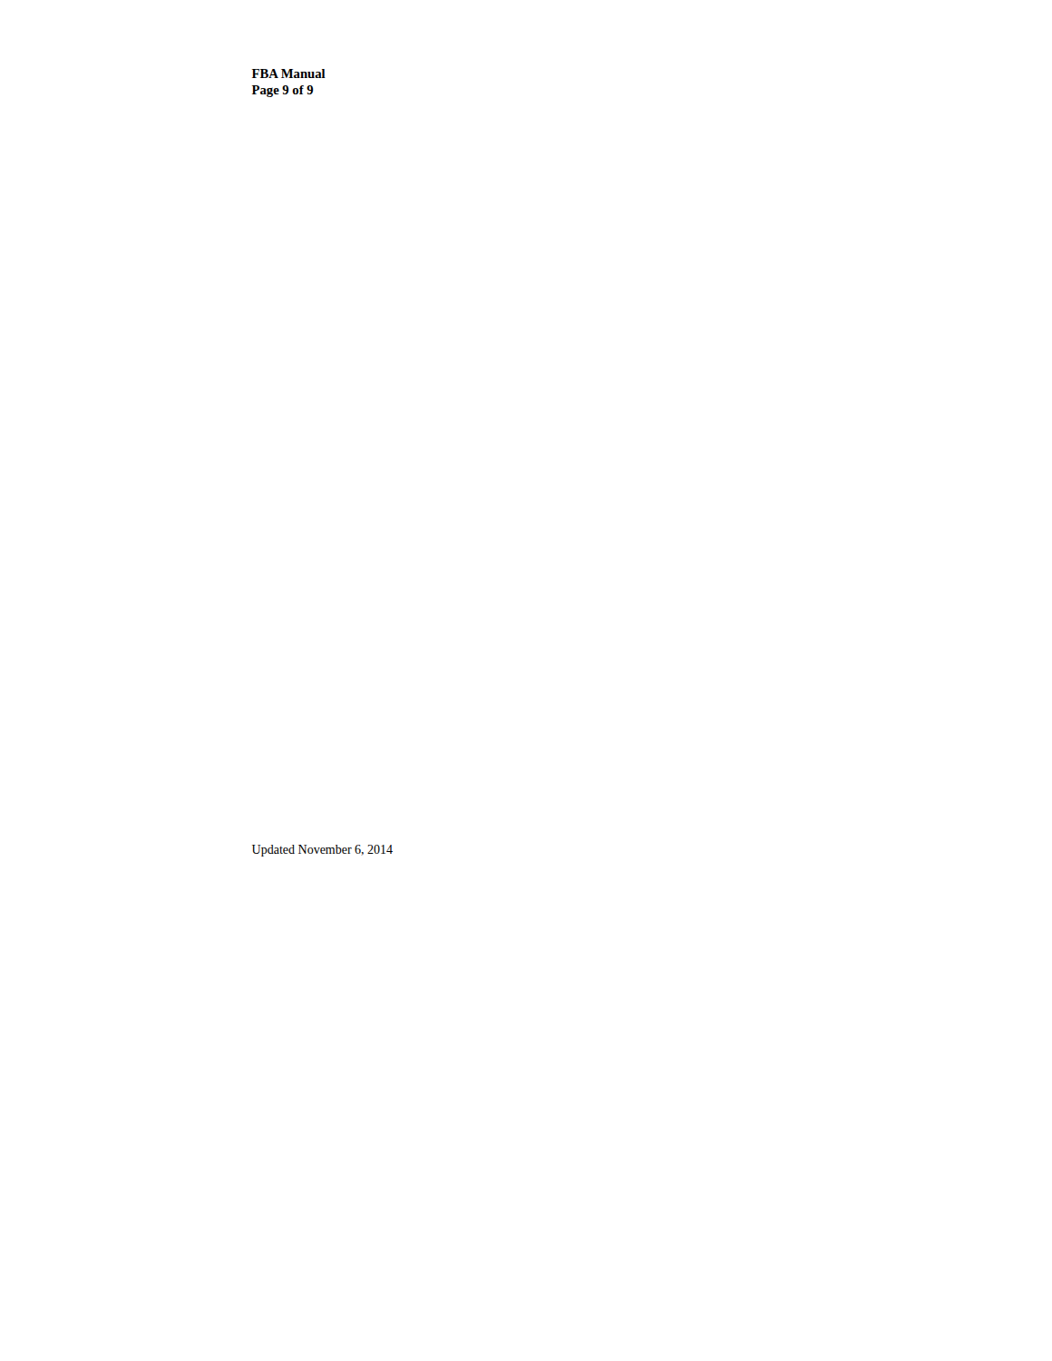FBA Manual
Page 9 of 9
Updated November 6, 2014